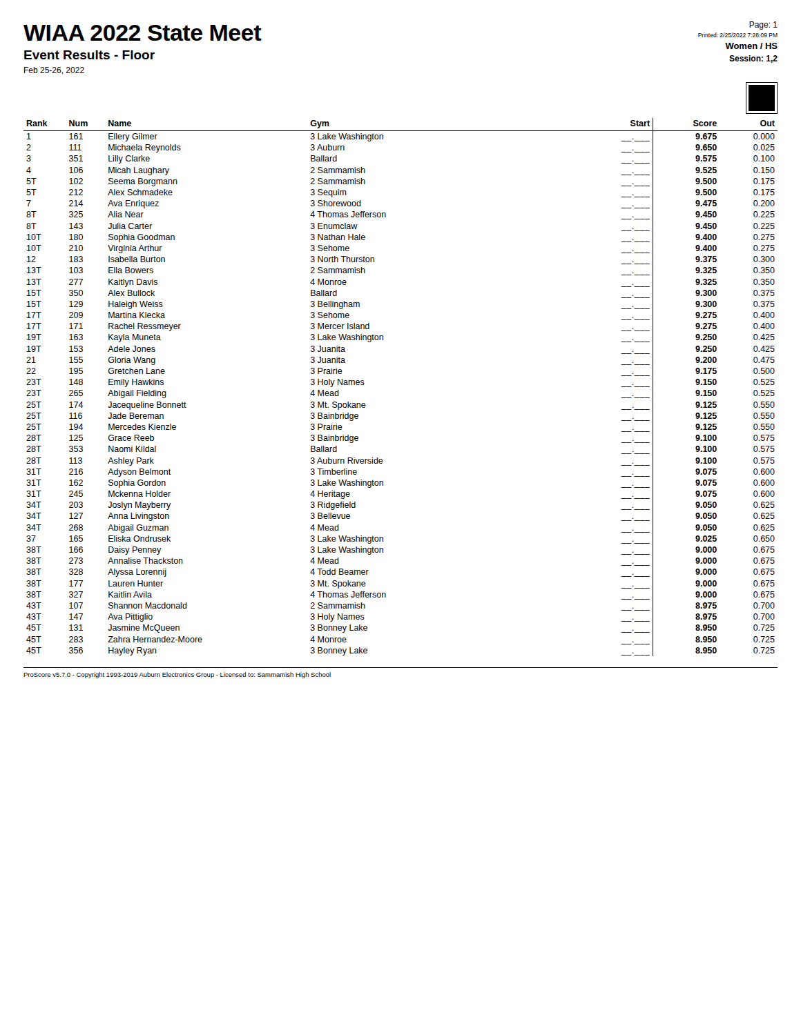Page: 1
Printed: 2/25/2022 7:28:09 PM
Women / HS
Session: 1,2
WIAA 2022 State Meet
Event Results - Floor
Feb 25-26, 2022
| Rank | Num | Name | Gym | Start | Score | Out |
| --- | --- | --- | --- | --- | --- | --- |
| 1 | 161 | Ellery Gilmer | 3 Lake Washington | __.___ | 9.675 | 0.000 |
| 2 | 111 | Michaela Reynolds | 3 Auburn | __.___ | 9.650 | 0.025 |
| 3 | 351 | Lilly Clarke | Ballard | __.___ | 9.575 | 0.100 |
| 4 | 106 | Micah Laughary | 2 Sammamish | __.___ | 9.525 | 0.150 |
| 5T | 102 | Seema Borgmann | 2 Sammamish | __.___ | 9.500 | 0.175 |
| 5T | 212 | Alex Schmadeke | 3 Sequim | __.___ | 9.500 | 0.175 |
| 7 | 214 | Ava Enriquez | 3 Shorewood | __.___ | 9.475 | 0.200 |
| 8T | 325 | Alia Near | 4 Thomas Jefferson | __.___ | 9.450 | 0.225 |
| 8T | 143 | Julia Carter | 3 Enumclaw | __.___ | 9.450 | 0.225 |
| 10T | 180 | Sophia Goodman | 3 Nathan Hale | __.___ | 9.400 | 0.275 |
| 10T | 210 | Virginia Arthur | 3 Sehome | __.___ | 9.400 | 0.275 |
| 12 | 183 | Isabella Burton | 3 North Thurston | __.___ | 9.375 | 0.300 |
| 13T | 103 | Ella Bowers | 2 Sammamish | __.___ | 9.325 | 0.350 |
| 13T | 277 | Kaitlyn Davis | 4 Monroe | __.___ | 9.325 | 0.350 |
| 15T | 350 | Alex Bullock | Ballard | __.___ | 9.300 | 0.375 |
| 15T | 129 | Haleigh Weiss | 3 Bellingham | __.___ | 9.300 | 0.375 |
| 17T | 209 | Martina Klecka | 3 Sehome | __.___ | 9.275 | 0.400 |
| 17T | 171 | Rachel Ressmeyer | 3 Mercer Island | __.___ | 9.275 | 0.400 |
| 19T | 163 | Kayla Muneta | 3 Lake Washington | __.___ | 9.250 | 0.425 |
| 19T | 153 | Adele Jones | 3 Juanita | __.___ | 9.250 | 0.425 |
| 21 | 155 | Gloria Wang | 3 Juanita | __.___ | 9.200 | 0.475 |
| 22 | 195 | Gretchen Lane | 3 Prairie | __.___ | 9.175 | 0.500 |
| 23T | 148 | Emily Hawkins | 3 Holy Names | __.___ | 9.150 | 0.525 |
| 23T | 265 | Abigail Fielding | 4 Mead | __.___ | 9.150 | 0.525 |
| 25T | 174 | Jacequeline Bonnett | 3 Mt. Spokane | __.___ | 9.125 | 0.550 |
| 25T | 116 | Jade Bereman | 3 Bainbridge | __.___ | 9.125 | 0.550 |
| 25T | 194 | Mercedes Kienzle | 3 Prairie | __.___ | 9.125 | 0.550 |
| 28T | 125 | Grace Reeb | 3 Bainbridge | __.___ | 9.100 | 0.575 |
| 28T | 353 | Naomi Kildal | Ballard | __.___ | 9.100 | 0.575 |
| 28T | 113 | Ashley Park | 3 Auburn Riverside | __.___ | 9.100 | 0.575 |
| 31T | 216 | Adyson Belmont | 3 Timberline | __.___ | 9.075 | 0.600 |
| 31T | 162 | Sophia Gordon | 3 Lake Washington | __.___ | 9.075 | 0.600 |
| 31T | 245 | Mckenna Holder | 4 Heritage | __.___ | 9.075 | 0.600 |
| 34T | 203 | Joslyn Mayberry | 3 Ridgefield | __.___ | 9.050 | 0.625 |
| 34T | 127 | Anna Livingston | 3 Bellevue | __.___ | 9.050 | 0.625 |
| 34T | 268 | Abigail Guzman | 4 Mead | __.___ | 9.050 | 0.625 |
| 37 | 165 | Eliska Ondrusek | 3 Lake Washington | __.___ | 9.025 | 0.650 |
| 38T | 166 | Daisy Penney | 3 Lake Washington | __.___ | 9.000 | 0.675 |
| 38T | 273 | Annalise Thackston | 4 Mead | __.___ | 9.000 | 0.675 |
| 38T | 328 | Alyssa Lorennij | 4 Todd Beamer | __.___ | 9.000 | 0.675 |
| 38T | 177 | Lauren Hunter | 3 Mt. Spokane | __.___ | 9.000 | 0.675 |
| 38T | 327 | Kaitlin Avila | 4 Thomas Jefferson | __.___ | 9.000 | 0.675 |
| 43T | 107 | Shannon Macdonald | 2 Sammamish | __.___ | 8.975 | 0.700 |
| 43T | 147 | Ava Pittiglio | 3 Holy Names | __.___ | 8.975 | 0.700 |
| 45T | 131 | Jasmine McQueen | 3 Bonney Lake | __.___ | 8.950 | 0.725 |
| 45T | 283 | Zahra Hernandez-Moore | 4 Monroe | __.___ | 8.950 | 0.725 |
| 45T | 356 | Hayley Ryan | 3 Bonney Lake | __.___ | 8.950 | 0.725 |
ProScore v5.7.0 - Copyright 1993-2019 Auburn Electronics Group - Licensed to: Sammamish High School